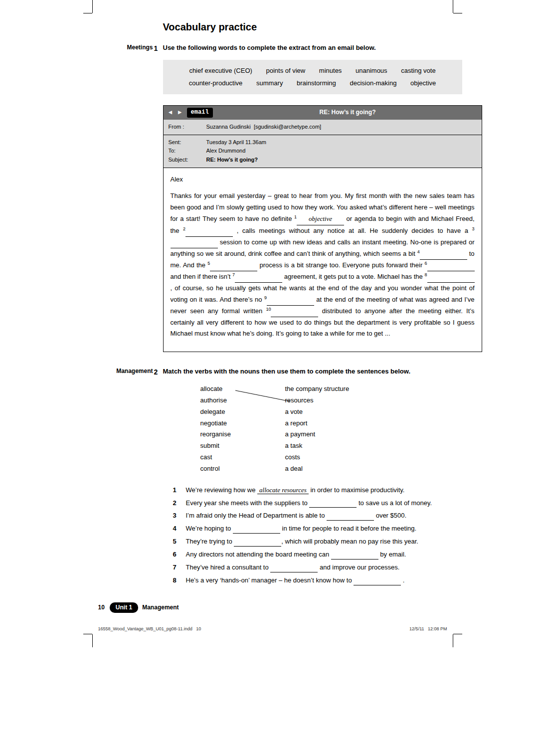Vocabulary practice
Meetings
1
Use the following words to complete the extract from an email below.
chief executive (CEO) points of view minutes unanimous casting vote
counter-productive summary brainstorming decision-making objective
◄ ► email RE: How’s it going?
| From : | Suzanna Gudinski [sgudinski@archetype.com] |
| Sent: | Tuesday 3 April 11.36am |
| To: | Alex Drummond |
| Subject: | RE: How’s it going? |
Alex
Thanks for your email yesterday – great to hear from you. My first month with the new sales team has been good and I’m slowly getting used to how they work. You asked what’s different here – well meetings for a start! They seem to have no definite 1objective or agenda to begin with and Michael Freed, the 2 , calls meetings without any notice at all. He suddenly decides to have a 3 session to come up with new ideas and calls an instant meeting. No-one is prepared or anything so we sit around, drink coffee and can’t think of anything, which seems a bit 4 to me. And the 5 process is a bit strange too. Everyone puts forward their 6 and then if there isn’t 7 agreement, it gets put to a vote. Michael has the 8 , of course, so he usually gets what he wants at the end of the day and you wonder what the point of voting on it was. And there’s no 9 at the end of the meeting of what was agreed and I’ve never seen any formal written 10 distributed to anyone after the meeting either. It’s certainly all very different to how we used to do things but the department is very profitable so I guess Michael must know what he’s doing. It’s going to take a while for me to get ...
Management
2
Match the verbs with the nouns then use them to complete the sentences below.
| allocate | the company structure |
| authorise | resources |
| delegate | a vote |
| negotiate | a report |
| reorganise | a payment |
| submit | a task |
| cast | costs |
| control | a deal |
We’re reviewing how we allocate resources in order to maximise productivity.
Every year she meets with the suppliers to to save us a lot of money.
I’m afraid only the Head of Department is able to over $500.
We’re hoping to in time for people to read it before the meeting.
They’re trying to , which will probably mean no pay rise this year.
Any directors not attending the board meeting can by email.
They’ve hired a consultant to and improve our processes.
He’s a very ‘hands-on’ manager – he doesn’t know how to .
10 Unit 1 Management
16558_Wood_Vantage_WB_U01_pg08-11.indd 10 12/5/11 12:08 PM